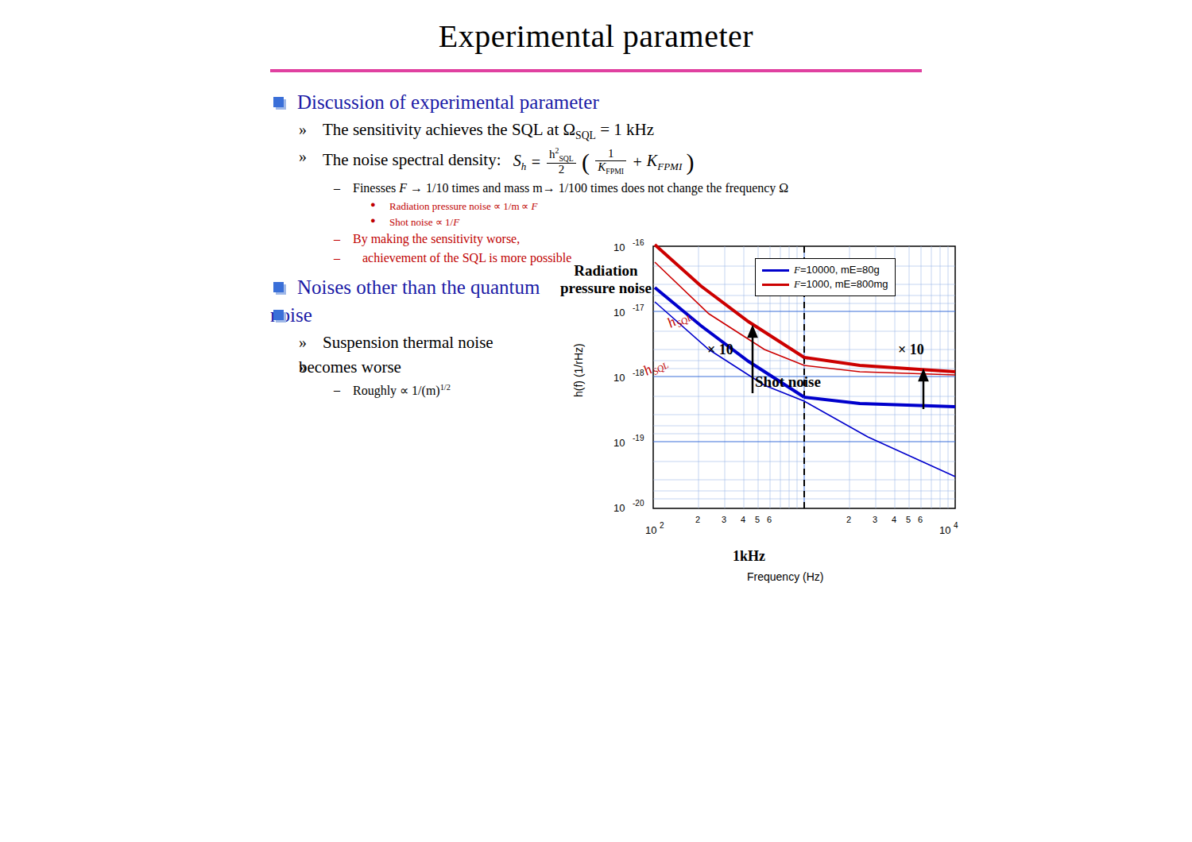Experimental parameter
Discussion of experimental parameter
The sensitivity achieves the SQL at ΩSQL = 1 kHz
The noise spectral density: Sh = h2SQL 2 ( 1 KFPMI + KFPMI )
Finesses F → 1/10 times and mass m→ 1/100 times does not change the frequency Ω
Radiation pressure noise ∝ 1/m ∝ F
Shot noise ∝ 1/F
By making the sensitivity worse,
achievement of the SQL is more possible
Noises other than the quantum
noise
Suspension thermal noise
becomes worse
Roughly ∝ 1/(m)1/2
10-16 10-17 10-18 10-19 10-20 102 104 2 3 4 5 6 2 3 4 5 6
F=10000, mE=80g
F=1000, mE=800mg
Radiation
pressure noise
Shot noise
1kHz
× 10
× 10
hSQL
hSQL
h(f) (1/rHz)
Frequency (Hz)